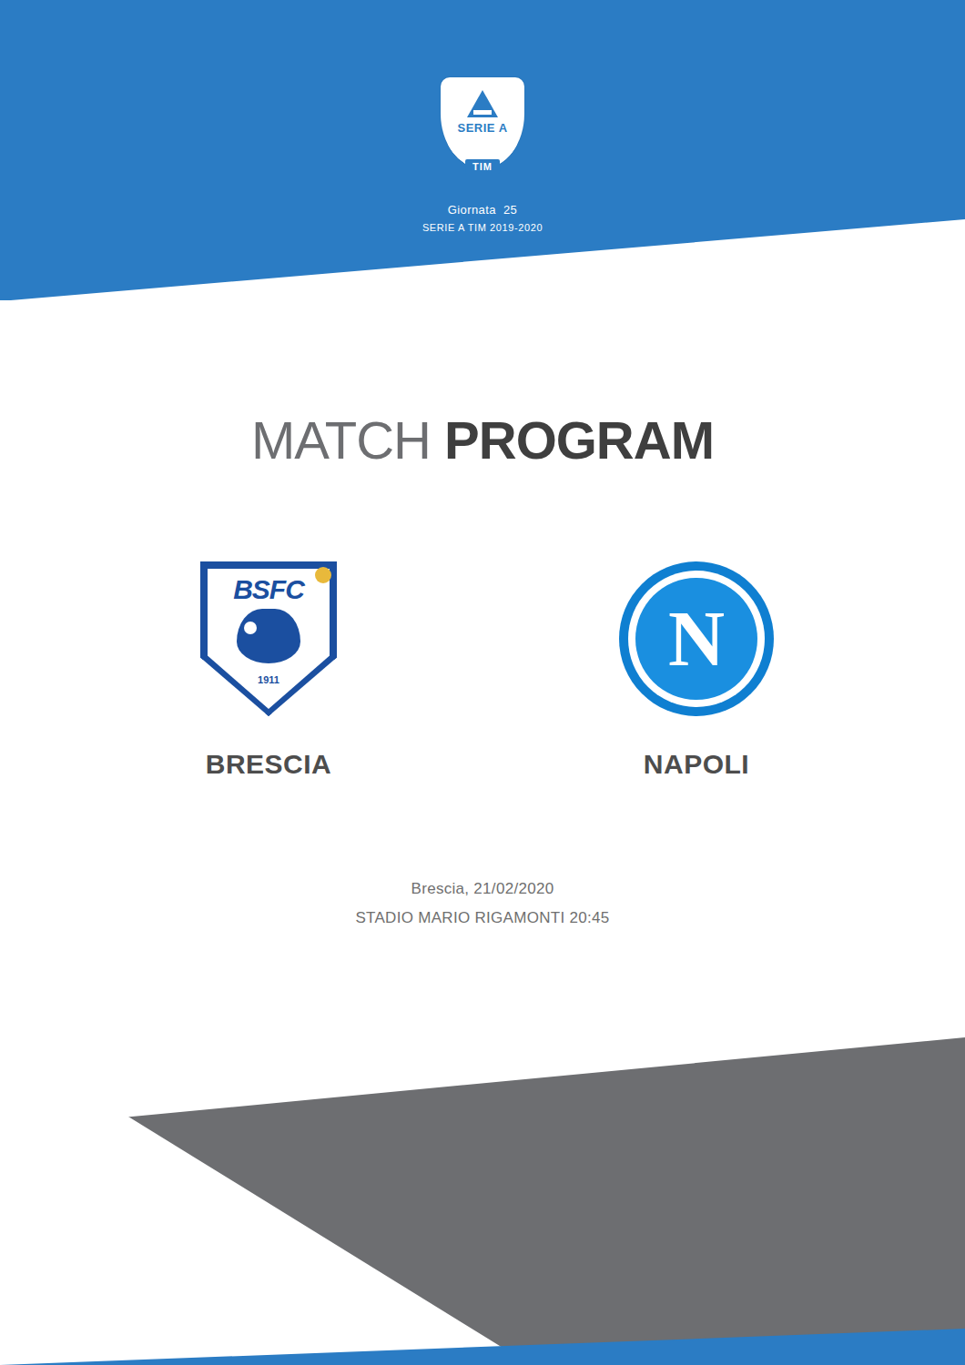SERIE A
TIM
Giornata 25
SERIE A TIM 2019-2020
MATCH PROGRAM
BSFC
1911
BRESCIA
N
NAPOLI
Brescia, 21/02/2020
STADIO MARIO RIGAMONTI 20:45